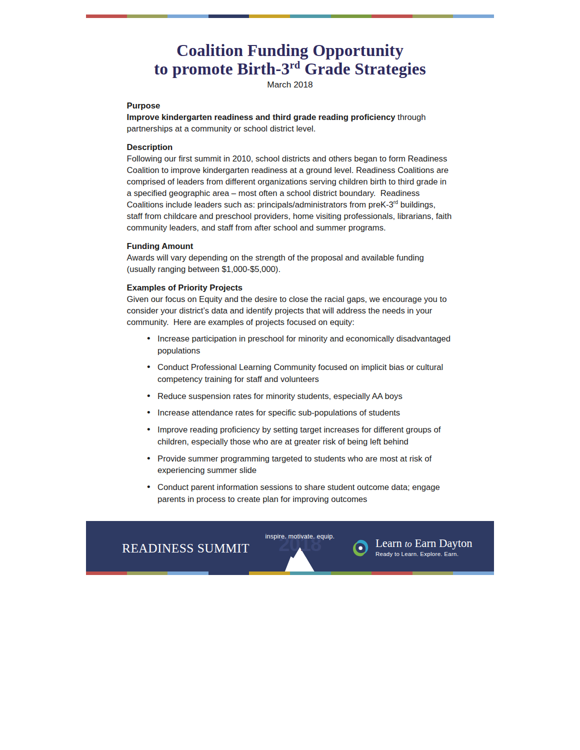Coalition Funding Opportunity to promote Birth-3rd Grade Strategies
March 2018
Purpose
Improve kindergarten readiness and third grade reading proficiency through partnerships at a community or school district level.
Description
Following our first summit in 2010, school districts and others began to form Readiness Coalition to improve kindergarten readiness at a ground level. Readiness Coalitions are comprised of leaders from different organizations serving children birth to third grade in a specified geographic area – most often a school district boundary. Readiness Coalitions include leaders such as: principals/administrators from preK-3rd buildings, staff from childcare and preschool providers, home visiting professionals, librarians, faith community leaders, and staff from after school and summer programs.
Funding Amount
Awards will vary depending on the strength of the proposal and available funding (usually ranging between $1,000-$5,000).
Examples of Priority Projects
Given our focus on Equity and the desire to close the racial gaps, we encourage you to consider your district’s data and identify projects that will address the needs in your community. Here are examples of projects focused on equity:
Increase participation in preschool for minority and economically disadvantaged populations
Conduct Professional Learning Community focused on implicit bias or cultural competency training for staff and volunteers
Reduce suspension rates for minority students, especially AA boys
Increase attendance rates for specific sub-populations of students
Improve reading proficiency by setting target increases for different groups of children, especially those who are at greater risk of being left behind
Provide summer programming targeted to students who are most at risk of experiencing summer slide
Conduct parent information sessions to share student outcome data; engage parents in process to create plan for improving outcomes
READINESS SUMMIT
inspire. motivate. equip.
2018
Learn to Earn Dayton
Ready to Learn. Explore. Earn.